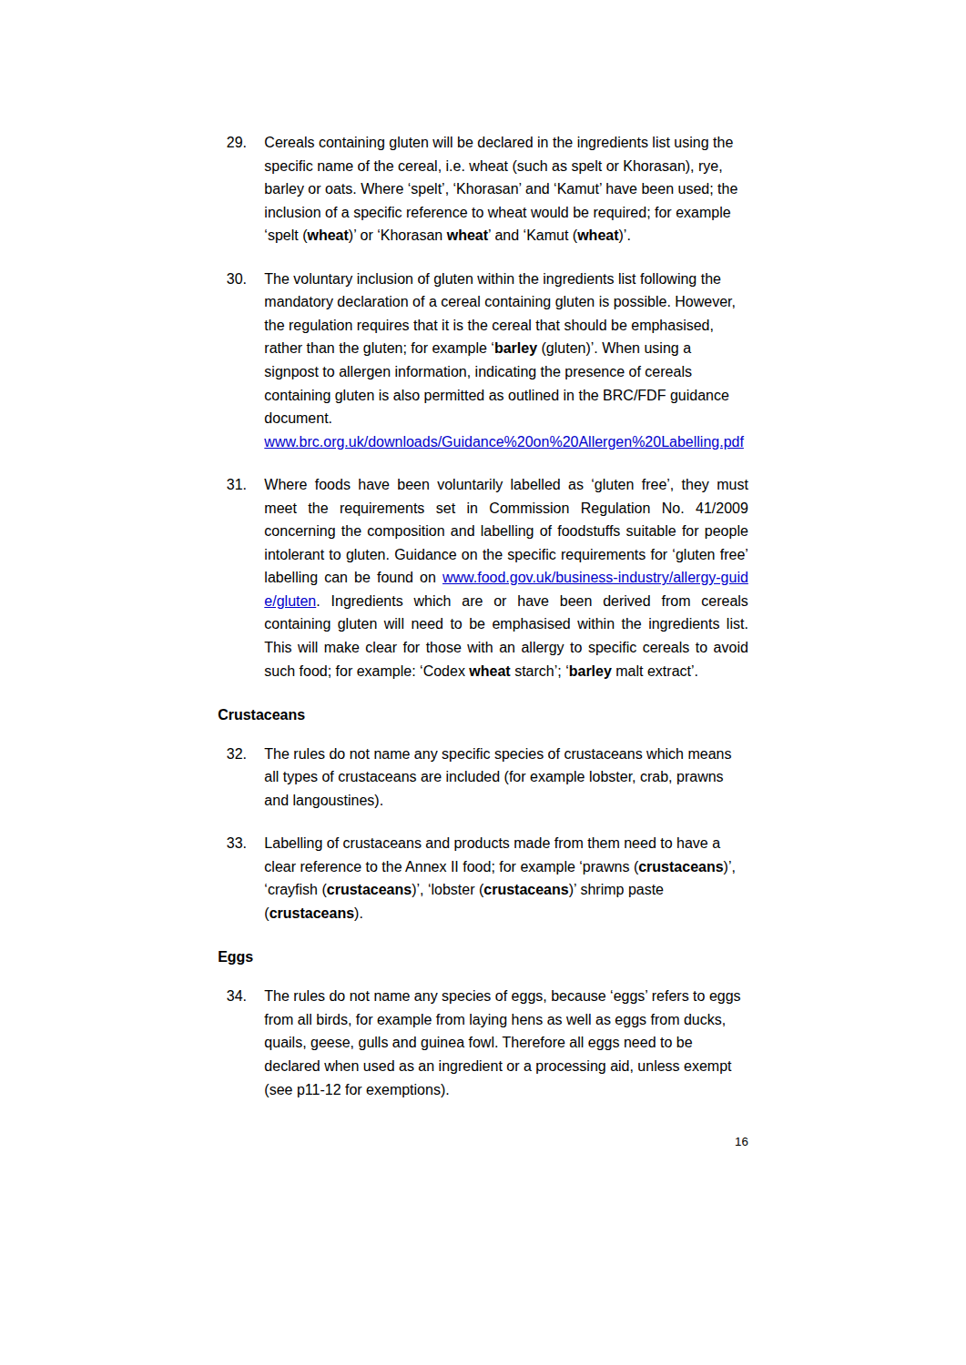29. Cereals containing gluten will be declared in the ingredients list using the specific name of the cereal, i.e. wheat (such as spelt or Khorasan), rye, barley or oats. Where ‘spelt’, ‘Khorasan’ and ‘Kamut’ have been used; the inclusion of a specific reference to wheat would be required; for example ‘spelt (wheat)’ or ‘Khorasan wheat’ and ‘Kamut (wheat)’.
30. The voluntary inclusion of gluten within the ingredients list following the mandatory declaration of a cereal containing gluten is possible. However, the regulation requires that it is the cereal that should be emphasised, rather than the gluten; for example ‘barley (gluten)’. When using a signpost to allergen information, indicating the presence of cereals containing gluten is also permitted as outlined in the BRC/FDF guidance document.
www.brc.org.uk/downloads/Guidance%20on%20Allergen%20Labelling.pdf
31. Where foods have been voluntarily labelled as ‘gluten free’, they must meet the requirements set in Commission Regulation No. 41/2009 concerning the composition and labelling of foodstuffs suitable for people intolerant to gluten. Guidance on the specific requirements for ‘gluten free’ labelling can be found on www.food.gov.uk/business-industry/allergy-guide/gluten. Ingredients which are or have been derived from cereals containing gluten will need to be emphasised within the ingredients list. This will make clear for those with an allergy to specific cereals to avoid such food; for example: ‘Codex wheat starch’; ‘barley malt extract’.
Crustaceans
32. The rules do not name any specific species of crustaceans which means all types of crustaceans are included (for example lobster, crab, prawns and langoustines).
33. Labelling of crustaceans and products made from them need to have a clear reference to the Annex II food; for example ‘prawns (crustaceans)’, ‘crayfish (crustaceans)’, ‘lobster (crustaceans)’ shrimp paste (crustaceans).
Eggs
34. The rules do not name any species of eggs, because ‘eggs’ refers to eggs from all birds, for example from laying hens as well as eggs from ducks, quails, geese, gulls and guinea fowl. Therefore all eggs need to be declared when used as an ingredient or a processing aid, unless exempt (see p11-12 for exemptions).
16